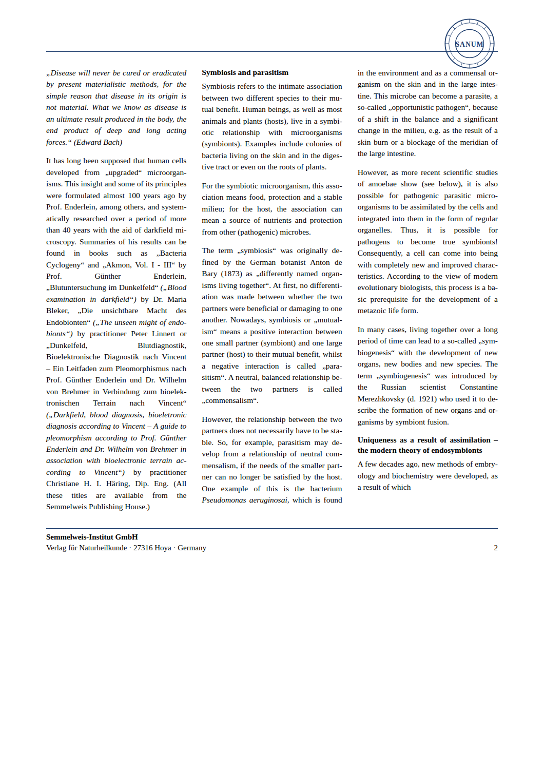SANUM
„Disease will never be cured or eradicated by present materialistic methods, for the simple reason that disease in its origin is not material. What we know as disease is an ultimate result produced in the body, the end product of deep and long acting forces.“ (Edward Bach)
It has long been supposed that human cells developed from „upgraded“ microorganisms. This insight and some of its principles were formulated almost 100 years ago by Prof. Enderlein, among others, and systematically researched over a period of more than 40 years with the aid of darkfield microscopy. Summaries of his results can be found in books such as „Bacteria Cyclogeny“ and „Akmon, Vol. I - III“ by Prof. Günther Enderlein, „Blutuntersuchung im Dunkelfeld“ („Blood examination in darkfield“) by Dr. Maria Bleker, „Die unsichtbare Macht des Endobionten“ („The unseen might of endobionts“) by practitioner Peter Linnert or „Dunkelfeld, Blutdiagnostik, Bioelektronische Diagnostik nach Vincent – Ein Leitfaden zum Pleomorphismus nach Prof. Günther Enderlein und Dr. Wilhelm von Brehmer in Verbindung zum bioelektronischen Terrain nach Vincent“ („Darkfield, blood diagnosis, bioeletronic diagnosis according to Vincent – A guide to pleomorphism according to Prof. Günther Enderlein and Dr. Wilhelm von Brehmer in association with bioelectronic terrain according to Vincent“) by practitioner Christiane H. I. Häring, Dip. Eng. (All these titles are available from the Semmelweis Publishing House.)
Symbiosis and parasitism
Symbiosis refers to the intimate association between two different species to their mutual benefit. Human beings, as well as most animals and plants (hosts), live in a symbiotic relationship with microorganisms (symbionts). Examples include colonies of bacteria living on the skin and in the digestive tract or even on the roots of plants.
For the symbiotic microorganism, this association means food, protection and a stable milieu; for the host, the association can mean a source of nutrients and protection from other (pathogenic) microbes.
The term „symbiosis“ was originally defined by the German botanist Anton de Bary (1873) as „differently named organisms living together“. At first, no differentiation was made between whether the two partners were beneficial or damaging to one another. Nowadays, symbiosis or „mutualism“ means a positive interaction between one small partner (symbiont) and one large partner (host) to their mutual benefit, whilst a negative interaction is called „parasitism“. A neutral, balanced relationship between the two partners is called „commensalism“.
However, the relationship between the two partners does not necessarily have to be stable. So, for example, parasitism may develop from a relationship of neutral commensalism, if the needs of the smaller partner can no longer be satisfied by the host. One example of this is the bacterium Pseudomonas aeruginosai, which is found in the environment and as a commensal organism on the skin and in the large intestine. This microbe can become a parasite, a so-called „opportunistic pathogen“, because of a shift in the balance and a significant change in the milieu, e.g. as the result of a skin burn or a blockage of the meridian of the large intestine.
However, as more recent scientific studies of amoebae show (see below), it is also possible for pathogenic parasitic microorganisms to be assimilated by the cells and integrated into them in the form of regular organelles. Thus, it is possible for pathogens to become true symbionts! Consequently, a cell can come into being with completely new and improved characteristics. According to the view of modern evolutionary biologists, this process is a basic prerequisite for the development of a metazoic life form.
In many cases, living together over a long period of time can lead to a so-called „symbiogenesis“ with the development of new organs, new bodies and new species. The term „symbiogenesis“ was introduced by the Russian scientist Constantine Merezhkovsky (d. 1921) who used it to describe the formation of new organs and organisms by symbiont fusion.
Uniqueness as a result of assimilation – the modern theory of endosymbionts
A few decades ago, new methods of embryology and biochemistry were developed, as a result of which
Semmelweis-Institut GmbH
Verlag für Naturheilkunde · 27316 Hoya · Germany 2